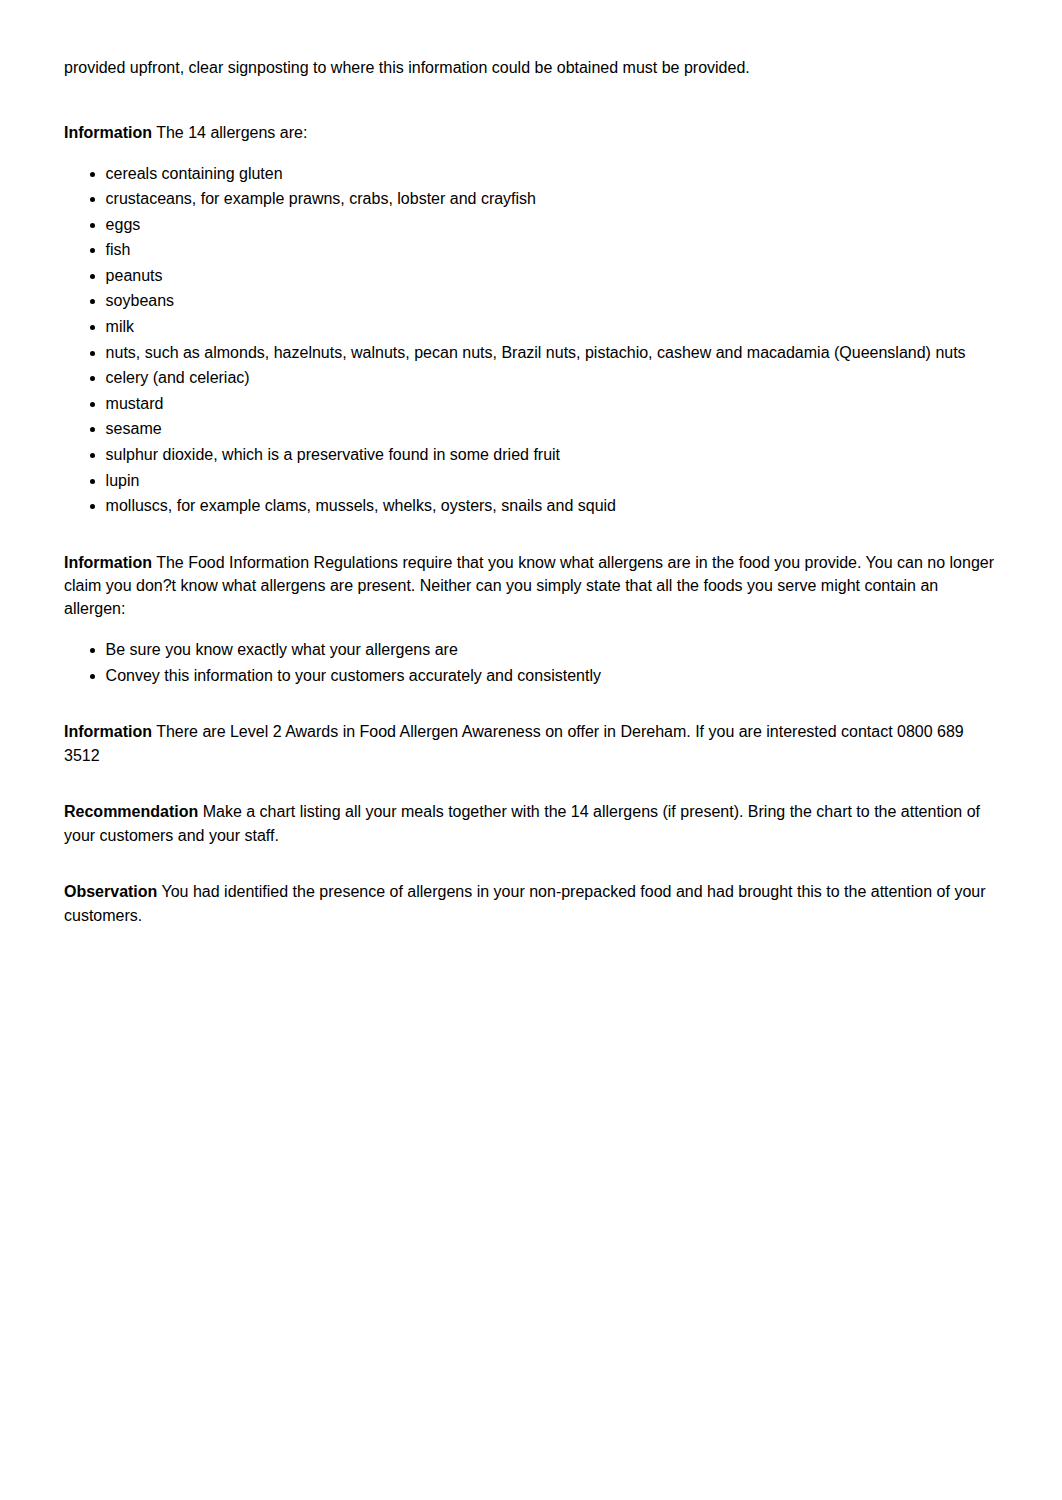provided upfront, clear signposting to where this information could be obtained must be provided.
Information The 14 allergens are:
cereals containing gluten
crustaceans, for example prawns, crabs, lobster and crayfish
eggs
fish
peanuts
soybeans
milk
nuts, such as almonds, hazelnuts, walnuts, pecan nuts, Brazil nuts, pistachio, cashew and macadamia (Queensland) nuts
celery (and celeriac)
mustard
sesame
sulphur dioxide, which is a preservative found in some dried fruit
lupin
molluscs, for example clams, mussels, whelks, oysters, snails and squid
Information The Food Information Regulations require that you know what allergens are in the food you provide. You can no longer claim you don?t know what allergens are present. Neither can you simply state that all the foods you serve might contain an allergen:
Be sure you know exactly what your allergens are
Convey this information to your customers accurately and consistently
Information There are Level 2 Awards in Food Allergen Awareness on offer in Dereham. If you are interested contact 0800 689 3512
Recommendation Make a chart listing all your meals together with the 14 allergens (if present). Bring the chart to the attention of your customers and your staff.
Observation You had identified the presence of allergens in your non-prepacked food and had brought this to the attention of your customers.